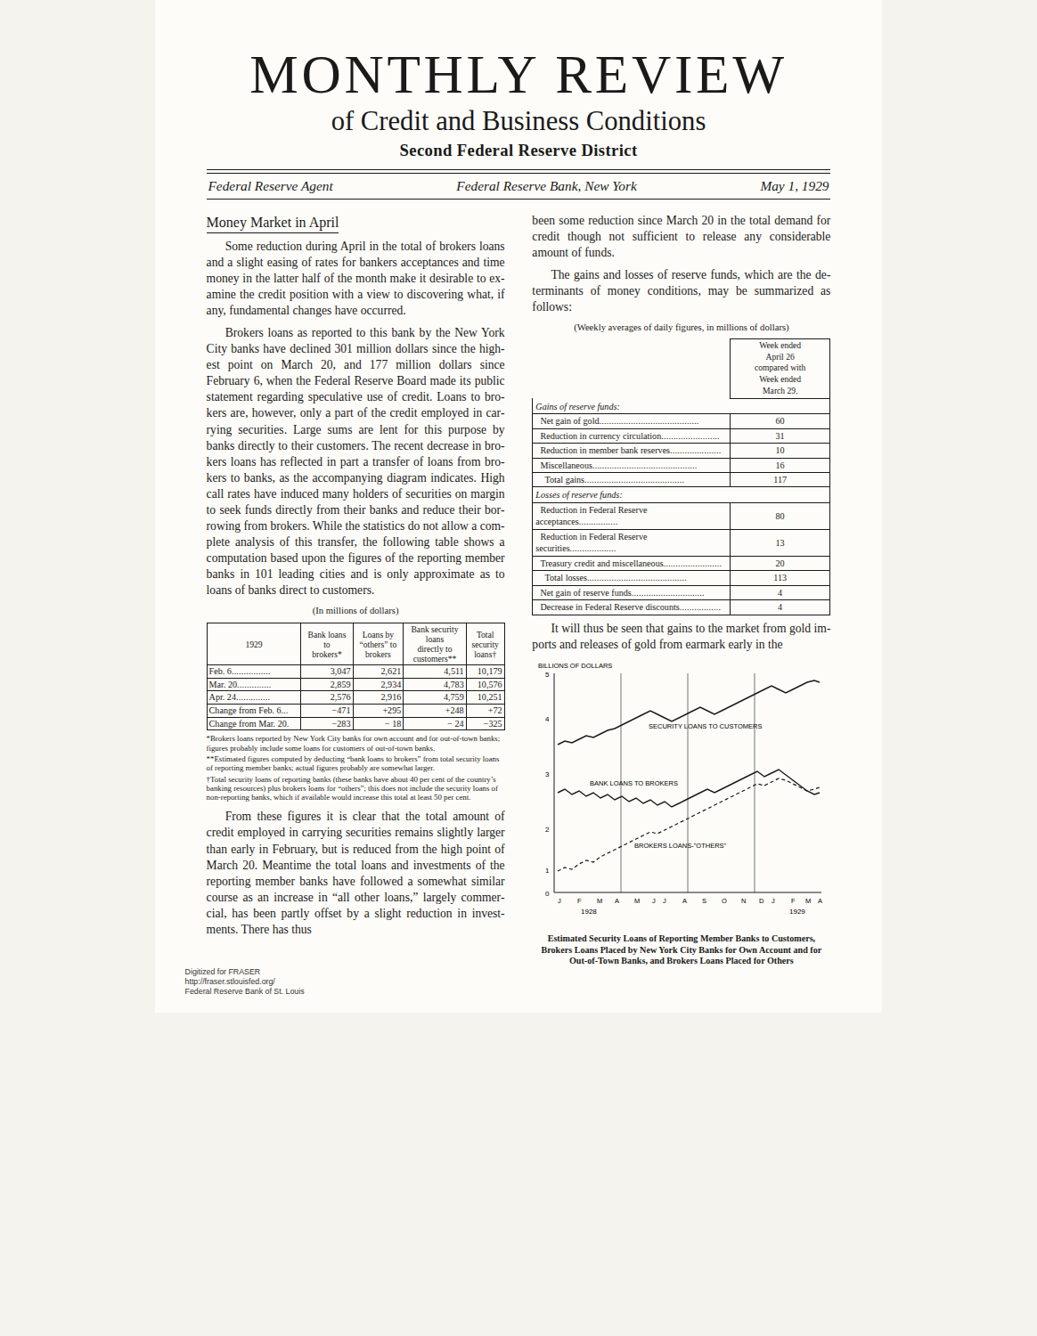MONTHLY REVIEW
of Credit and Business Conditions
Second Federal Reserve District
Federal Reserve Agent
Federal Reserve Bank, New York
May 1, 1929
Money Market in April
Some reduction during April in the total of brokers loans and a slight easing of rates for bankers acceptances and time money in the latter half of the month make it desirable to examine the credit position with a view to discovering what, if any, fundamental changes have occurred.
Brokers loans as reported to this bank by the New York City banks have declined 301 million dollars since the highest point on March 20, and 177 million dollars since February 6, when the Federal Reserve Board made its public statement regarding speculative use of credit. Loans to brokers are, however, only a part of the credit employed in carrying securities. Large sums are lent for this purpose by banks directly to their customers. The recent decrease in brokers loans has reflected in part a transfer of loans from brokers to banks, as the accompanying diagram indicates. High call rates have induced many holders of securities on margin to seek funds directly from their banks and reduce their borrowing from brokers. While the statistics do not allow a complete analysis of this transfer, the following table shows a computation based upon the figures of the reporting member banks in 101 leading cities and is only approximate as to loans of banks direct to customers.
(In millions of dollars)
| 1929 | Bank loans to brokers* | Loans by “others” to brokers | Bank security loans directly to customers** | Total security loans† |
| --- | --- | --- | --- | --- |
| Feb. 6 ................ | 3,047 | 2,621 | 4,511 | 10,179 |
| Mar. 20 .............. | 2,859 | 2,934 | 4,783 | 10,576 |
| Apr. 24 .............. | 2,576 | 2,916 | 4,759 | 10,251 |
| Change from Feb. 6... | −471 | +295 | +248 | +72 |
| Change from Mar. 20. | −283 | − 18 | − 24 | −325 |
*Brokers loans reported by New York City banks for own account and for out-of-town banks; figures probably include some loans for customers of out-of-town banks.
**Estimated figures computed by deducting “bank loans to brokers” from total security loans of reporting member banks; actual figures probably are somewhat larger.
†Total security loans of reporting banks (these banks have about 40 per cent of the country’s banking resources) plus brokers loans for “others”; this does not include the security loans of non-reporting banks, which if available would increase this total at least 50 per cent.
From these figures it is clear that the total amount of credit employed in carrying securities remains slightly larger than early in February, but is reduced from the high point of March 20. Meantime the total loans and investments of the reporting member banks have followed a somewhat similar course as an increase in “all other loans,” largely commercial, has been partly offset by a slight reduction in investments. There has thus
been some reduction since March 20 in the total demand for credit though not sufficient to release any considerable amount of funds.
The gains and losses of reserve funds, which are the determinants of money conditions, may be summarized as follows:
(Weekly averages of daily figures, in millions of dollars)
| | Week ended April 26 compared with Week ended March 29 , |
| --- | --- |
| Gains of reserve funds: |
| Net gain of gold ......................................... | 60 |
| Reduction in currency circulation ........................ | 31 |
| Reduction in member bank reserves ..................... | 10 |
| Miscellaneous ........................................... | 16 |
| Total gains ......................................... | 117 |
| Losses of reserve funds: |
| Reduction in Federal Reserve acceptances ................ | 80 |
| Reduction in Federal Reserve securities ................... | 13 |
| Treasury credit and miscellaneous ........................ | 20 |
| Total losses ......................................... | 113 |
| Net gain of reserve funds .............................. | 4 |
| Decrease in Federal Reserve discounts ................. | 4 |
It will thus be seen that gains to the market from gold imports and releases of gold from earmark early in the
BILLIONS OF DOLLARS 5 4 3 2 1 0 J F M A M J J A S O N D J F M A 1928 1929 SECURITY LOANS TO CUSTOMERS BANK LOANS TO BROKERS BROKERS LOANS-"OTHERS"
Estimated Security Loans of Reporting Member Banks to Customers, Brokers Loans Placed by New York City Banks for Own Account and for Out-of-Town Banks, and Brokers Loans Placed for Others
Digitized for FRASER
http://fraser.stlouisfed.org/
Federal Reserve Bank of St. Louis